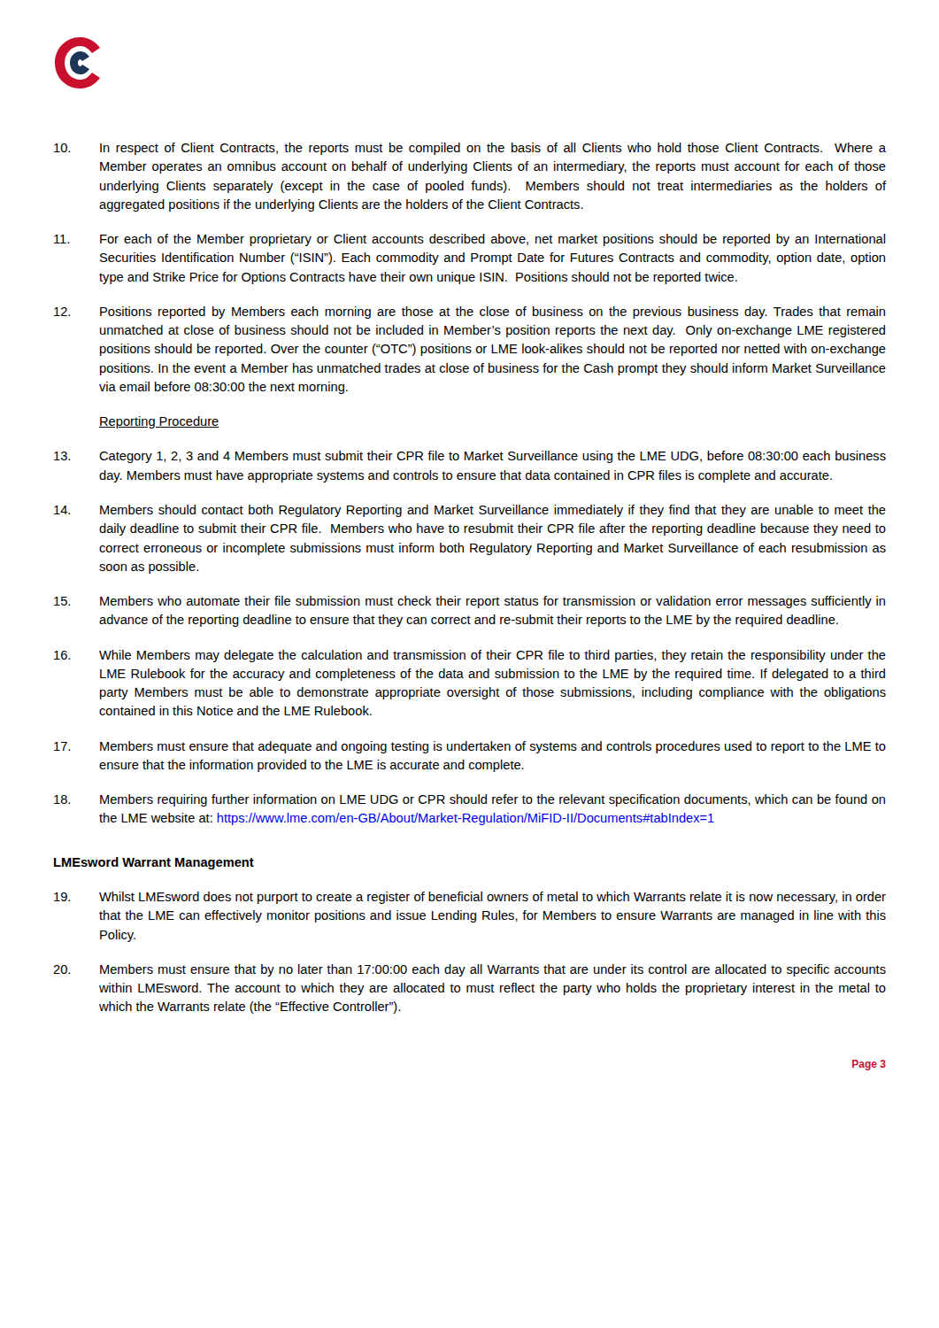10. In respect of Client Contracts, the reports must be compiled on the basis of all Clients who hold those Client Contracts. Where a Member operates an omnibus account on behalf of underlying Clients of an intermediary, the reports must account for each of those underlying Clients separately (except in the case of pooled funds). Members should not treat intermediaries as the holders of aggregated positions if the underlying Clients are the holders of the Client Contracts.
11. For each of the Member proprietary or Client accounts described above, net market positions should be reported by an International Securities Identification Number (“ISIN”). Each commodity and Prompt Date for Futures Contracts and commodity, option date, option type and Strike Price for Options Contracts have their own unique ISIN. Positions should not be reported twice.
12. Positions reported by Members each morning are those at the close of business on the previous business day. Trades that remain unmatched at close of business should not be included in Member’s position reports the next day. Only on-exchange LME registered positions should be reported. Over the counter (“OTC”) positions or LME look-alikes should not be reported nor netted with on-exchange positions. In the event a Member has unmatched trades at close of business for the Cash prompt they should inform Market Surveillance via email before 08:30:00 the next morning.
Reporting Procedure
13. Category 1, 2, 3 and 4 Members must submit their CPR file to Market Surveillance using the LME UDG, before 08:30:00 each business day. Members must have appropriate systems and controls to ensure that data contained in CPR files is complete and accurate.
14. Members should contact both Regulatory Reporting and Market Surveillance immediately if they find that they are unable to meet the daily deadline to submit their CPR file. Members who have to resubmit their CPR file after the reporting deadline because they need to correct erroneous or incomplete submissions must inform both Regulatory Reporting and Market Surveillance of each resubmission as soon as possible.
15. Members who automate their file submission must check their report status for transmission or validation error messages sufficiently in advance of the reporting deadline to ensure that they can correct and re-submit their reports to the LME by the required deadline.
16. While Members may delegate the calculation and transmission of their CPR file to third parties, they retain the responsibility under the LME Rulebook for the accuracy and completeness of the data and submission to the LME by the required time. If delegated to a third party Members must be able to demonstrate appropriate oversight of those submissions, including compliance with the obligations contained in this Notice and the LME Rulebook.
17. Members must ensure that adequate and ongoing testing is undertaken of systems and controls procedures used to report to the LME to ensure that the information provided to the LME is accurate and complete.
18. Members requiring further information on LME UDG or CPR should refer to the relevant specification documents, which can be found on the LME website at: https://www.lme.com/en-GB/About/Market-Regulation/MiFID-II/Documents#tabIndex=1
LMEsword Warrant Management
19. Whilst LMEsword does not purport to create a register of beneficial owners of metal to which Warrants relate it is now necessary, in order that the LME can effectively monitor positions and issue Lending Rules, for Members to ensure Warrants are managed in line with this Policy.
20. Members must ensure that by no later than 17:00:00 each day all Warrants that are under its control are allocated to specific accounts within LMEsword. The account to which they are allocated to must reflect the party who holds the proprietary interest in the metal to which the Warrants relate (the “Effective Controller”).
Page 3